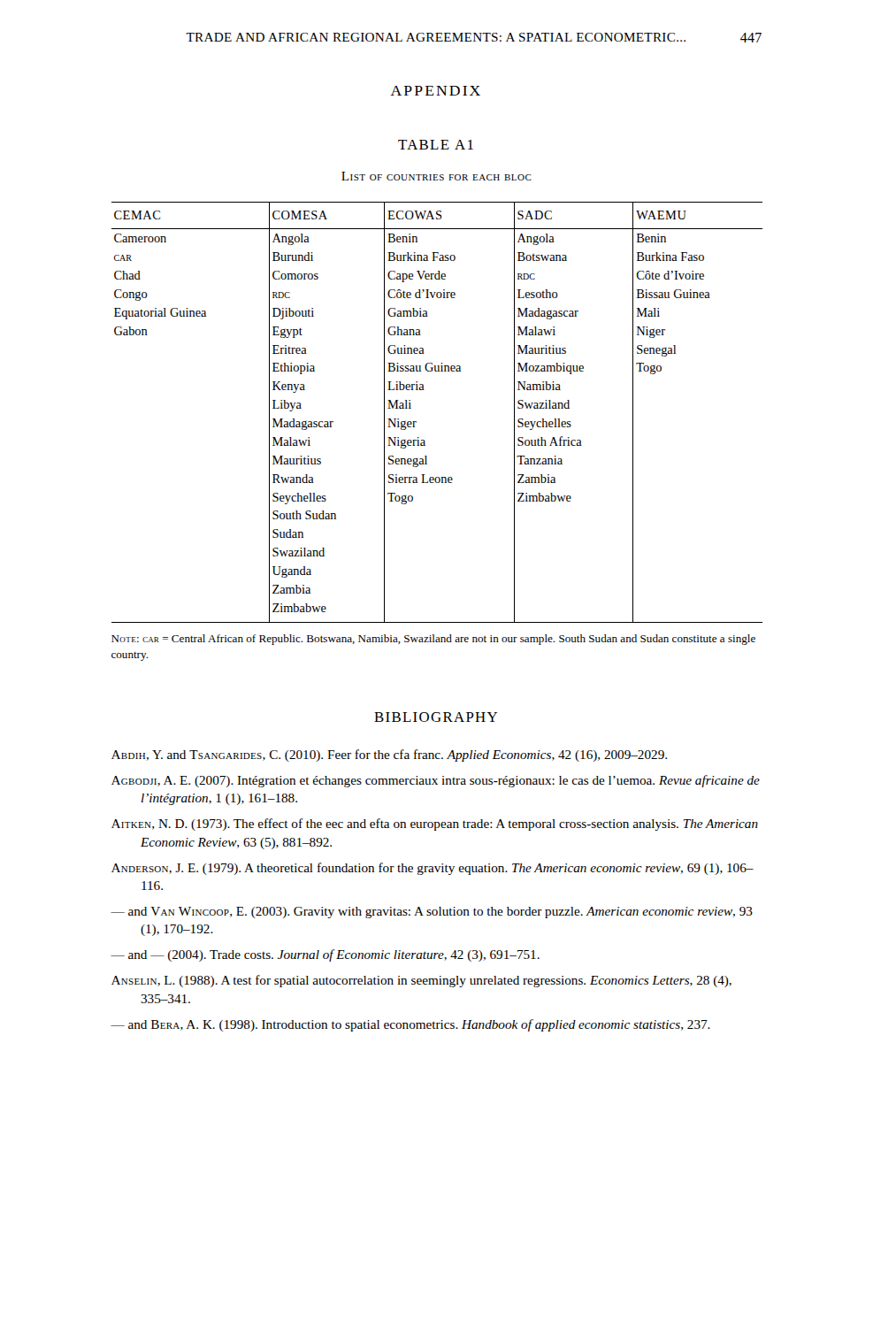TRADE AND AFRICAN REGIONAL AGREEMENTS: A SPATIAL ECONOMETRIC... 447
APPENDIX
TABLE A1
List of countries for each bloc
| CEMAC | COMESA | ECOWAS | SADC | WAEMU |
| --- | --- | --- | --- | --- |
| Cameroon | Angola | Benin | Angola | Benin |
| car | Burundi | Burkina Faso | Botswana | Burkina Faso |
| Chad | Comoros | Cape Verde | rdc | Côte d’Ivoire |
| Congo | rdc | Côte d’Ivoire | Lesotho | Bissau Guinea |
| Equatorial Guinea | Djibouti | Gambia | Madagascar | Mali |
| Gabon | Egypt | Ghana | Malawi | Niger |
| | Eritrea | Guinea | Mauritius | Senegal |
| | Ethiopia | Bissau Guinea | Mozambique | Togo |
| | Kenya | Liberia | Namibia | |
| | Libya | Mali | Swaziland | |
| | Madagascar | Niger | Seychelles | |
| | Malawi | Nigeria | South Africa | |
| | Mauritius | Senegal | Tanzania | |
| | Rwanda | Sierra Leone | Zambia | |
| | Seychelles | Togo | Zimbabwe | |
| | South Sudan | | | |
| | Sudan | | | |
| | Swaziland | | | |
| | Uganda | | | |
| | Zambia | | | |
| | Zimbabwe | | | |
Note: car = Central African of Republic. Botswana, Namibia, Swaziland are not in our sample. South Sudan and Sudan constitute a single country.
BIBLIOGRAPHY
Abdih, Y. and Tsangarides, C. (2010). Feer for the cfa franc. Applied Economics, 42 (16), 2009–2029.
Agbodji, A. E. (2007). Intégration et échanges commerciaux intra sous-régionaux: le cas de l’uemoa. Revue africaine de l’intégration, 1 (1), 161–188.
Aitken, N. D. (1973). The effect of the eec and efta on european trade: A temporal cross-section analysis. The American Economic Review, 63 (5), 881–892.
Anderson, J. E. (1979). A theoretical foundation for the gravity equation. The American economic review, 69 (1), 106–116.
— and Van Wincoop, E. (2003). Gravity with gravitas: A solution to the border puzzle. American economic review, 93 (1), 170–192.
— and — (2004). Trade costs. Journal of Economic literature, 42 (3), 691–751.
Anselin, L. (1988). A test for spatial autocorrelation in seemingly unrelated regressions. Economics Letters, 28 (4), 335–341.
— and Bera, A. K. (1998). Introduction to spatial econometrics. Handbook of applied economic statistics, 237.